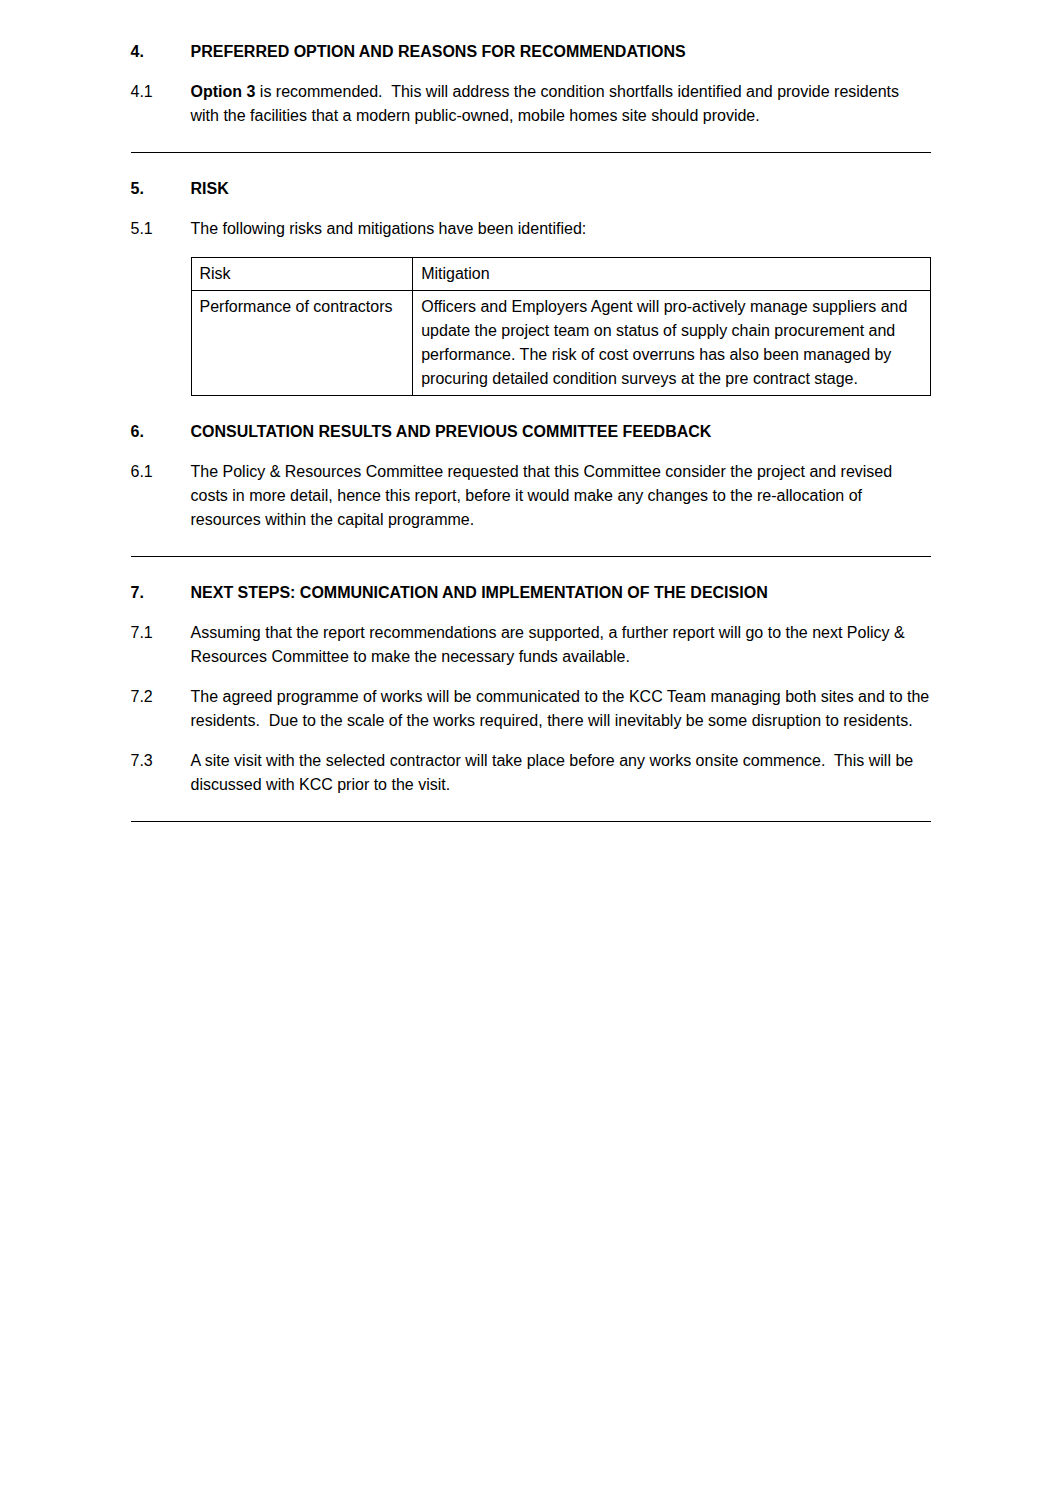4. PREFERRED OPTION AND REASONS FOR RECOMMENDATIONS
4.1 Option 3 is recommended. This will address the condition shortfalls identified and provide residents with the facilities that a modern public-owned, mobile homes site should provide.
5. RISK
5.1 The following risks and mitigations have been identified:
| Risk | Mitigation |
| --- | --- |
| Performance of contractors | Officers and Employers Agent will pro-actively manage suppliers and update the project team on status of supply chain procurement and performance. The risk of cost overruns has also been managed by procuring detailed condition surveys at the pre contract stage. |
6. CONSULTATION RESULTS AND PREVIOUS COMMITTEE FEEDBACK
6.1 The Policy & Resources Committee requested that this Committee consider the project and revised costs in more detail, hence this report, before it would make any changes to the re-allocation of resources within the capital programme.
7. NEXT STEPS: COMMUNICATION AND IMPLEMENTATION OF THE DECISION
7.1 Assuming that the report recommendations are supported, a further report will go to the next Policy & Resources Committee to make the necessary funds available.
7.2 The agreed programme of works will be communicated to the KCC Team managing both sites and to the residents. Due to the scale of the works required, there will inevitably be some disruption to residents.
7.3 A site visit with the selected contractor will take place before any works onsite commence. This will be discussed with KCC prior to the visit.